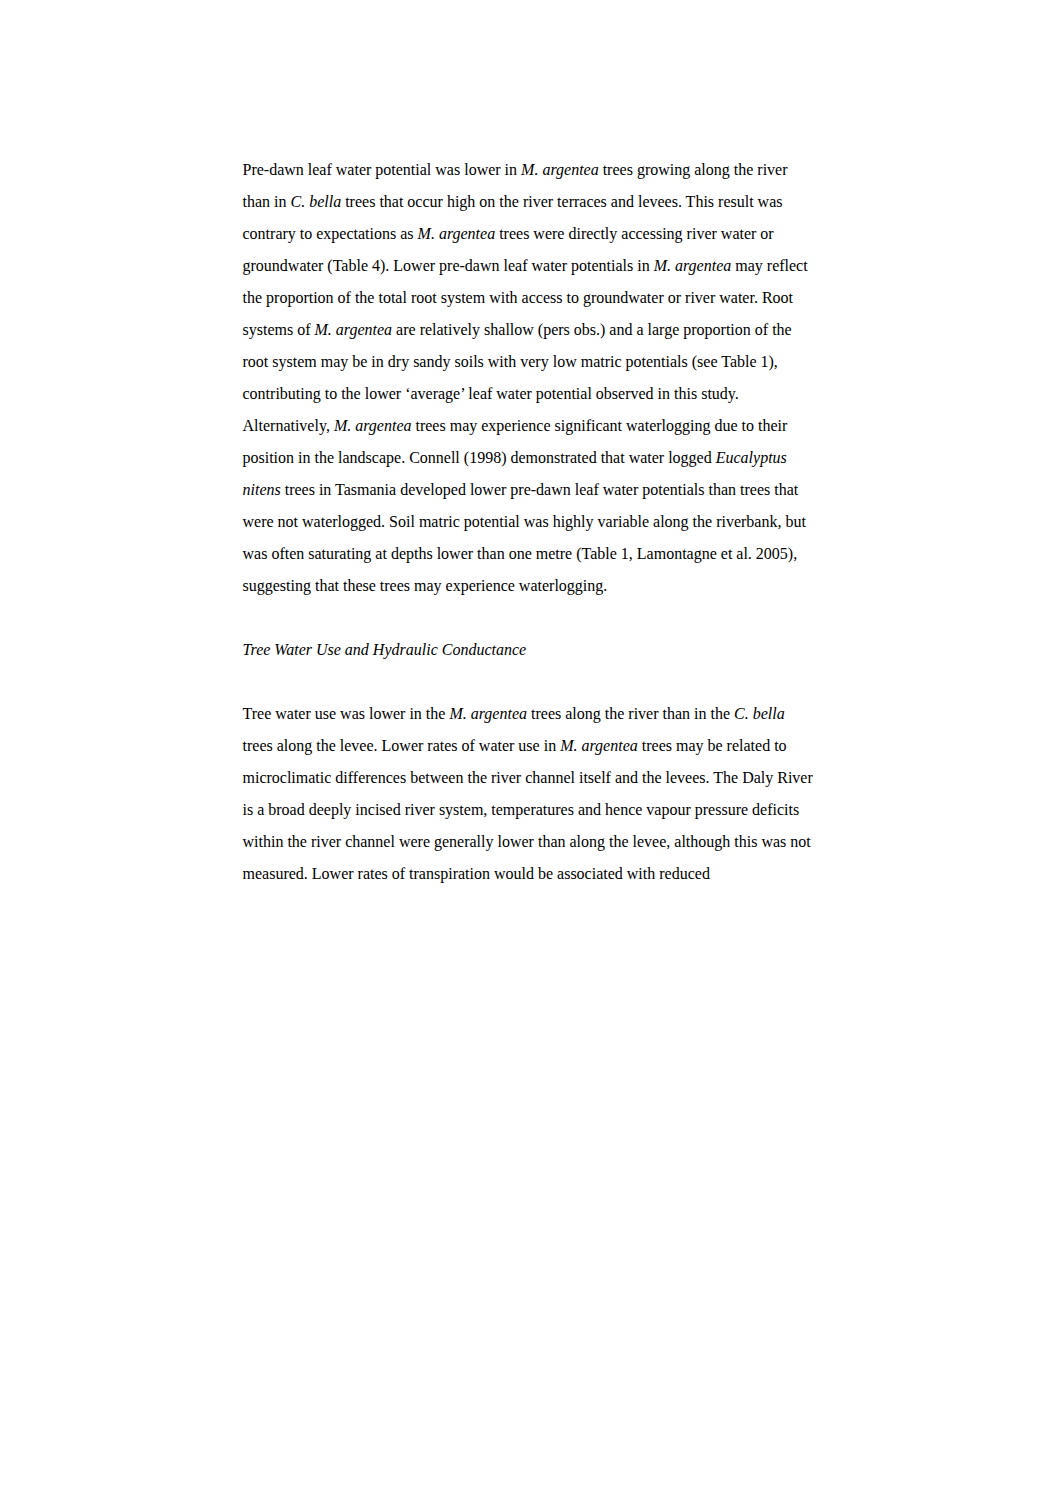Pre-dawn leaf water potential was lower in M. argentea trees growing along the river than in C. bella trees that occur high on the river terraces and levees. This result was contrary to expectations as M. argentea trees were directly accessing river water or groundwater (Table 4). Lower pre-dawn leaf water potentials in M. argentea may reflect the proportion of the total root system with access to groundwater or river water. Root systems of M. argentea are relatively shallow (pers obs.) and a large proportion of the root system may be in dry sandy soils with very low matric potentials (see Table 1), contributing to the lower ‘average’ leaf water potential observed in this study. Alternatively, M. argentea trees may experience significant waterlogging due to their position in the landscape. Connell (1998) demonstrated that water logged Eucalyptus nitens trees in Tasmania developed lower pre-dawn leaf water potentials than trees that were not waterlogged. Soil matric potential was highly variable along the riverbank, but was often saturating at depths lower than one metre (Table 1, Lamontagne et al. 2005), suggesting that these trees may experience waterlogging.
Tree Water Use and Hydraulic Conductance
Tree water use was lower in the M. argentea trees along the river than in the C. bella trees along the levee. Lower rates of water use in M. argentea trees may be related to microclimatic differences between the river channel itself and the levees. The Daly River is a broad deeply incised river system, temperatures and hence vapour pressure deficits within the river channel were generally lower than along the levee, although this was not measured. Lower rates of transpiration would be associated with reduced